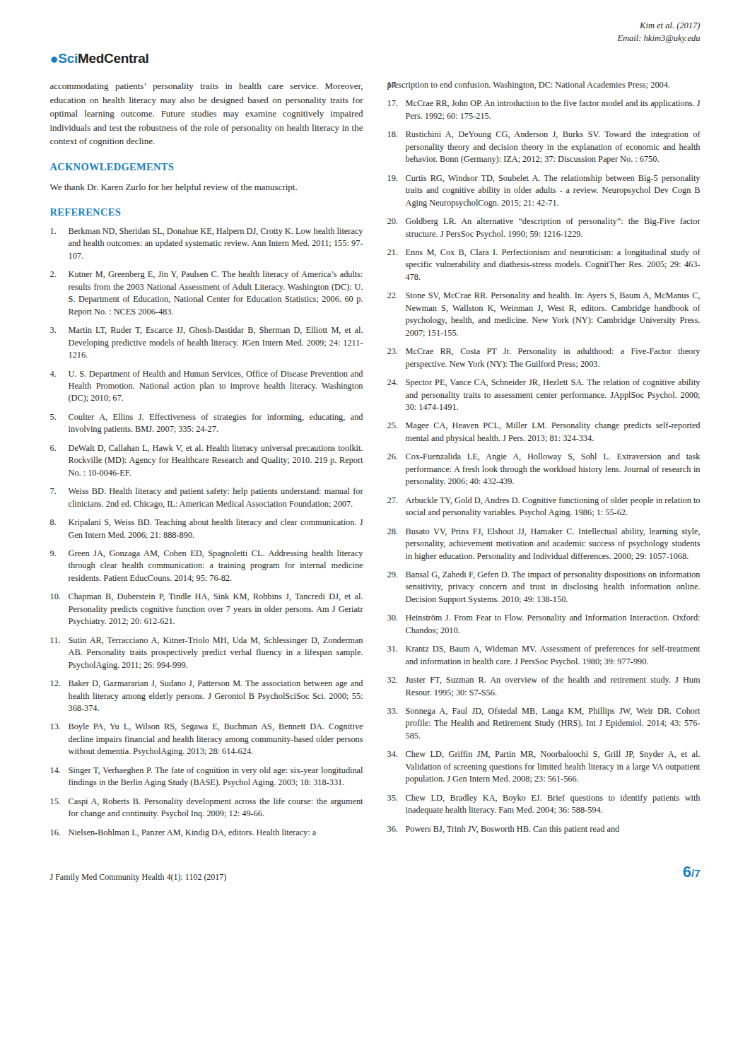Kim et al. (2017)
Email: hkim3@uky.edu
●Sci Med Central
accommodating patients’ personality traits in health care service. Moreover, education on health literacy may also be designed based on personality traits for optimal learning outcome. Future studies may examine cognitively impaired individuals and test the robustness of the role of personality on health literacy in the context of cognition decline.
Acknowledgements
We thank Dr. Karen Zurlo for her helpful review of the manuscript.
References
Berkman ND, Sheridan SL, Donahue KE, Halpern DJ, Crotty K. Low health literacy and health outcomes: an updated systematic review. Ann Intern Med. 2011; 155: 97-107.
Kutner M, Greenberg E, Jin Y, Paulsen C. The health literacy of America’s adults: results from the 2003 National Assessment of Adult Literacy. Washington (DC): U. S. Department of Education, National Center for Education Statistics; 2006. 60 p. Report No. : NCES 2006-483.
Martin LT, Ruder T, Escarce JJ, Ghosh-Dastidar B, Sherman D, Elliott M, et al. Developing predictive models of health literacy. JGen Intern Med. 2009; 24: 1211-1216.
U. S. Department of Health and Human Services, Office of Disease Prevention and Health Promotion. National action plan to improve health literacy. Washington (DC); 2010; 67.
Coulter A, Ellins J. Effectiveness of strategies for informing, educating, and involving patients. BMJ. 2007; 335: 24-27.
DeWalt D, Callahan L, Hawk V, et al. Health literacy universal precautions toolkit. Rockville (MD): Agency for Healthcare Research and Quality; 2010. 219 p. Report No. : 10-0046-EF.
Weiss BD. Health literacy and patient safety: help patients understand: manual for clinicians. 2nd ed. Chicago, IL: American Medical Association Foundation; 2007.
Kripalani S, Weiss BD. Teaching about health literacy and clear communication. J Gen Intern Med. 2006; 21: 888-890.
Green JA, Gonzaga AM, Cohen ED, Spagnoletti CL. Addressing health literacy through clear health communication: a training program for internal medicine residents. Patient EducCouns. 2014; 95: 76-82.
Chapman B, Duberstein P, Tindle HA, Sink KM, Robbins J, Tancredi DJ, et al. Personality predicts cognitive function over 7 years in older persons. Am J Geriatr Psychiatry. 2012; 20: 612-621.
Sutin AR, Terracciano A, Kitner-Triolo MH, Uda M, Schlessinger D, Zonderman AB. Personality traits prospectively predict verbal fluency in a lifespan sample. PsycholAging. 2011; 26: 994-999.
Baker D, Gazmararian J, Sudano J, Patterson M. The association between age and health literacy among elderly persons. J Gerontol B PsycholSciSoc Sci. 2000; 55: 368-374.
Boyle PA, Yu L, Wilson RS, Segawa E, Buchman AS, Bennett DA. Cognitive decline impairs financial and health literacy among community-based older persons without dementia. PsycholAging. 2013; 28: 614-624.
Singer T, Verhaeghen P. The fate of cognition in very old age: six-year longitudinal findings in the Berlin Aging Study (BASE). Psychol Aging. 2003; 18: 318-331.
Caspi A, Roberts B. Personality development across the life course: the argument for change and continuity. Psychol Inq. 2009; 12: 49-66.
Nielsen-Bohlman L, Panzer AM, Kindig DA, editors. Health literacy: a
prescription to end confusion. Washington, DC: National Academies Press; 2004.
McCrae RR, John OP. An introduction to the five factor model and its applications. J Pers. 1992; 60: 175-215.
Rustichini A, DeYoung CG, Anderson J, Burks SV. Toward the integration of personality theory and decision theory in the explanation of economic and health behavior. Bonn (Germany): IZA; 2012; 37: Discussion Paper No. : 6750.
Curtis RG, Windsor TD, Soubelet A. The relationship between Big-5 personality traits and cognitive ability in older adults - a review. Neuropsychol Dev Cogn B Aging NeuropsycholCogn. 2015; 21: 42-71.
Goldberg LR. An alternative “description of personality”: the Big-Five factor structure. J PersSoc Psychol. 1990; 59: 1216-1229.
Enns M, Cox B, Clara I. Perfectionism and neuroticism: a longitudinal study of specific vulnerability and diathesis-stress models. CognitTher Res. 2005; 29: 463-478.
Stone SV, McCrae RR. Personality and health. In: Ayers S, Baum A, McManus C, Newman S, Wallston K, Weinman J, West R, editors. Cambridge handbook of psychology, health, and medicine. New York (NY): Cambridge University Press. 2007; 151-155.
McCrae RR, Costa PT Jr. Personality in adulthood: a Five-Factor theory perspective. New York (NY): The Guilford Press; 2003.
Spector PE, Vance CA, Schneider JR, Hezlett SA. The relation of cognitive ability and personality traits to assessment center performance. JApplSoc Psychol. 2000; 30: 1474-1491.
Magee CA, Heaven PCL, Miller LM. Personality change predicts self-reported mental and physical health. J Pers. 2013; 81: 324-334.
Cox-Fuenzalida LE, Angie A, Holloway S, Sohl L. Extraversion and task performance: A fresh look through the workload history lens. Journal of research in personality. 2006; 40: 432-439.
Arbuckle TY, Gold D, Andres D. Cognitive functioning of older people in relation to social and personality variables. Psychol Aging. 1986; 1: 55-62.
Busato VV, Prins FJ, Elshout JJ, Hamaker C. Intellectual ability, learning style, personality, achievement motivation and academic success of psychology students in higher education. Personality and Individual differences. 2000; 29: 1057-1068.
Bansal G, Zahedi F, Gefen D. The impact of personality dispositions on information sensitivity, privacy concern and trust in disclosing health information online. Decision Support Systems. 2010; 49: 138-150.
Heinström J. From Fear to Flow. Personality and Information Interaction. Oxford: Chandos; 2010.
Krantz DS, Baum A, Wideman MV. Assessment of preferences for self-treatment and information in health care. J PersSoc Psychol. 1980; 39: 977-990.
Juster FT, Suzman R. An overview of the health and retirement study. J Hum Resour. 1995; 30: S7-S56.
Sonnega A, Faul JD, Ofstedal MB, Langa KM, Phillips JW, Weir DR. Cohort profile: The Health and Retirement Study (HRS). Int J Epidemiol. 2014; 43: 576-585.
Chew LD, Griffin JM, Partin MR, Noorbaloochi S, Grill JP, Snyder A, et al. Validation of screening questions for limited health literacy in a large VA outpatient population. J Gen Intern Med. 2008; 23: 561-566.
Chew LD, Bradley KA, Boyko EJ. Brief questions to identify patients with inadequate health literacy. Fam Med. 2004; 36: 588-594.
Powers BJ, Trinh JV, Bosworth HB. Can this patient read and
J Family Med Community Health 4(1): 1102 (2017)
6/7